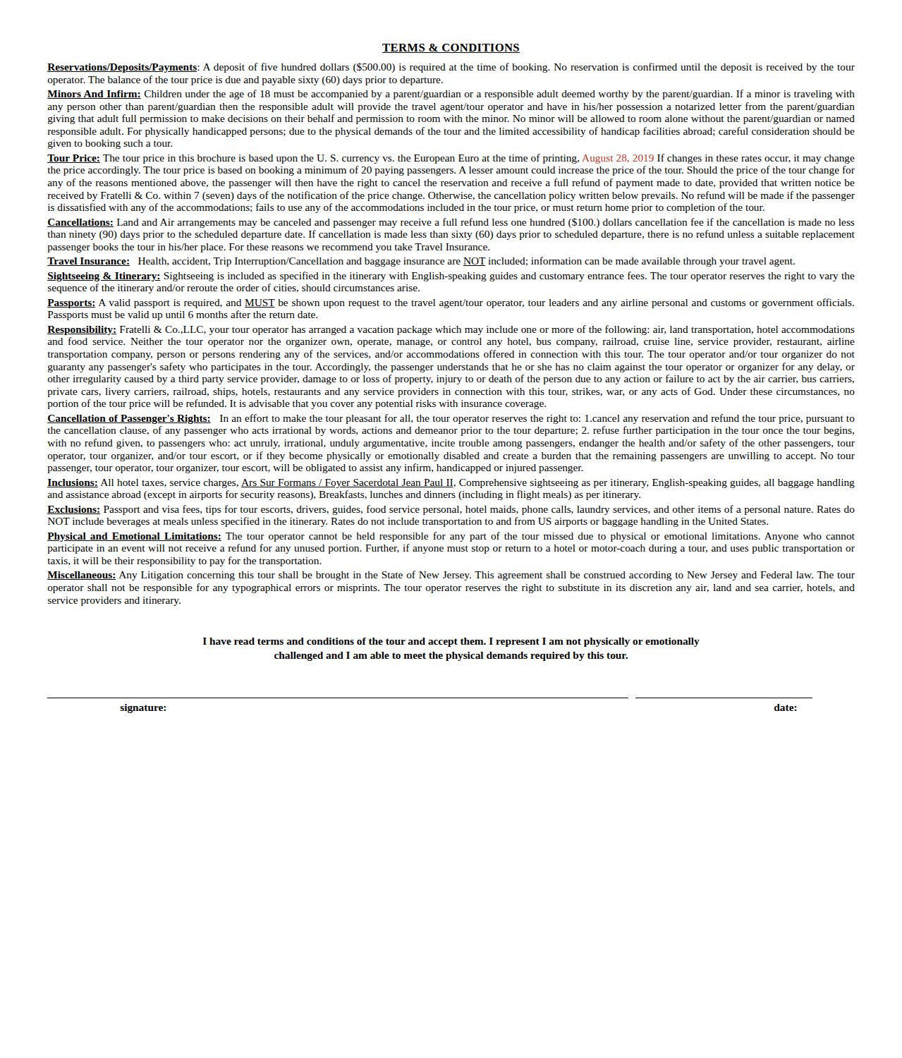TERMS & CONDITIONS
Reservations/Deposits/Payments: A deposit of five hundred dollars ($500.00) is required at the time of booking. No reservation is confirmed until the deposit is received by the tour operator. The balance of the tour price is due and payable sixty (60) days prior to departure.
Minors And Infirm: Children under the age of 18 must be accompanied by a parent/guardian or a responsible adult deemed worthy by the parent/guardian. If a minor is traveling with any person other than parent/guardian then the responsible adult will provide the travel agent/tour operator and have in his/her possession a notarized letter from the parent/guardian giving that adult full permission to make decisions on their behalf and permission to room with the minor. No minor will be allowed to room alone without the parent/guardian or named responsible adult. For physically handicapped persons; due to the physical demands of the tour and the limited accessibility of handicap facilities abroad; careful consideration should be given to booking such a tour.
Tour Price: The tour price in this brochure is based upon the U. S. currency vs. the European Euro at the time of printing, August 28, 2019 If changes in these rates occur, it may change the price accordingly. The tour price is based on booking a minimum of 20 paying passengers. A lesser amount could increase the price of the tour. Should the price of the tour change for any of the reasons mentioned above, the passenger will then have the right to cancel the reservation and receive a full refund of payment made to date, provided that written notice be received by Fratelli & Co. within 7 (seven) days of the notification of the price change. Otherwise, the cancellation policy written below prevails. No refund will be made if the passenger is dissatisfied with any of the accommodations; fails to use any of the accommodations included in the tour price, or must return home prior to completion of the tour.
Cancellations: Land and Air arrangements may be canceled and passenger may receive a full refund less one hundred ($100.) dollars cancellation fee if the cancellation is made no less than ninety (90) days prior to the scheduled departure date. If cancellation is made less than sixty (60) days prior to scheduled departure, there is no refund unless a suitable replacement passenger books the tour in his/her place. For these reasons we recommend you take Travel Insurance.
Travel Insurance: Health, accident, Trip Interruption/Cancellation and baggage insurance are NOT included; information can be made available through your travel agent.
Sightseeing & Itinerary: Sightseeing is included as specified in the itinerary with English-speaking guides and customary entrance fees. The tour operator reserves the right to vary the sequence of the itinerary and/or reroute the order of cities, should circumstances arise.
Passports: A valid passport is required, and MUST be shown upon request to the travel agent/tour operator, tour leaders and any airline personal and customs or government officials. Passports must be valid up until 6 months after the return date.
Responsibility: Fratelli & Co.,LLC, your tour operator has arranged a vacation package which may include one or more of the following: air, land transportation, hotel accommodations and food service. Neither the tour operator nor the organizer own, operate, manage, or control any hotel, bus company, railroad, cruise line, service provider, restaurant, airline transportation company, person or persons rendering any of the services, and/or accommodations offered in connection with this tour. The tour operator and/or tour organizer do not guaranty any passenger's safety who participates in the tour. Accordingly, the passenger understands that he or she has no claim against the tour operator or organizer for any delay, or other irregularity caused by a third party service provider, damage to or loss of property, injury to or death of the person due to any action or failure to act by the air carrier, bus carriers, private cars, livery carriers, railroad, ships, hotels, restaurants and any service providers in connection with this tour, strikes, war, or any acts of God. Under these circumstances, no portion of the tour price will be refunded. It is advisable that you cover any potential risks with insurance coverage.
Cancellation of Passenger's Rights: In an effort to make the tour pleasant for all, the tour operator reserves the right to: 1.cancel any reservation and refund the tour price, pursuant to the cancellation clause, of any passenger who acts irrational by words, actions and demeanor prior to the tour departure; 2. refuse further participation in the tour once the tour begins, with no refund given, to passengers who: act unruly, irrational, unduly argumentative, incite trouble among passengers, endanger the health and/or safety of the other passengers, tour operator, tour organizer, and/or tour escort, or if they become physically or emotionally disabled and create a burden that the remaining passengers are unwilling to accept. No tour passenger, tour operator, tour organizer, tour escort, will be obligated to assist any infirm, handicapped or injured passenger.
Inclusions: All hotel taxes, service charges, Ars Sur Formans / Foyer Sacerdotal Jean Paul II, Comprehensive sightseeing as per itinerary, English-speaking guides, all baggage handling and assistance abroad (except in airports for security reasons), Breakfasts, lunches and dinners (including in flight meals) as per itinerary.
Exclusions: Passport and visa fees, tips for tour escorts, drivers, guides, food service personal, hotel maids, phone calls, laundry services, and other items of a personal nature. Rates do NOT include beverages at meals unless specified in the itinerary. Rates do not include transportation to and from US airports or baggage handling in the United States.
Physical and Emotional Limitations: The tour operator cannot be held responsible for any part of the tour missed due to physical or emotional limitations. Anyone who cannot participate in an event will not receive a refund for any unused portion. Further, if anyone must stop or return to a hotel or motor-coach during a tour, and uses public transportation or taxis, it will be their responsibility to pay for the transportation.
Miscellaneous: Any Litigation concerning this tour shall be brought in the State of New Jersey. This agreement shall be construed according to New Jersey and Federal law. The tour operator shall not be responsible for any typographical errors or misprints. The tour operator reserves the right to substitute in its discretion any air, land and sea carrier, hotels, and service providers and itinerary.
I have read terms and conditions of the tour and accept them. I represent I am not physically or emotionally
challenged and I am able to meet the physical demands required by this tour.
signature:
date: